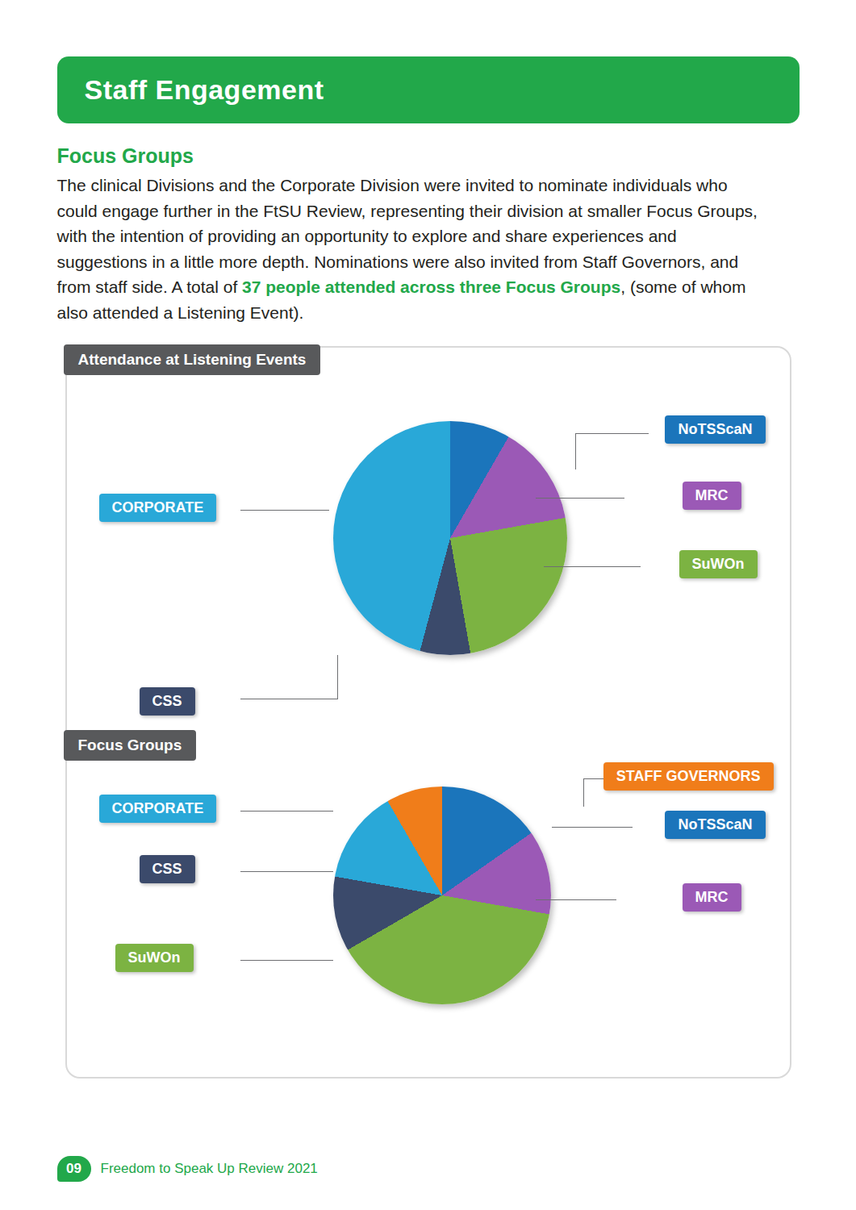Staff Engagement
Focus Groups
The clinical Divisions and the Corporate Division were invited to nominate individuals who could engage further in the FtSU Review, representing their division at smaller Focus Groups, with the intention of providing an opportunity to explore and share experiences and suggestions in a little more depth. Nominations were also invited from Staff Governors, and from staff side. A total of 37 people attended across three Focus Groups, (some of whom also attended a Listening Event).
Attendance at Listening Events
NoTSScaN MRC SuWOn CSS CORPORATE
Focus Groups
STAFF GOVERNORS NoTSScaN MRC CORPORATE CSS SuWOn
09
Freedom to Speak Up Review 2021